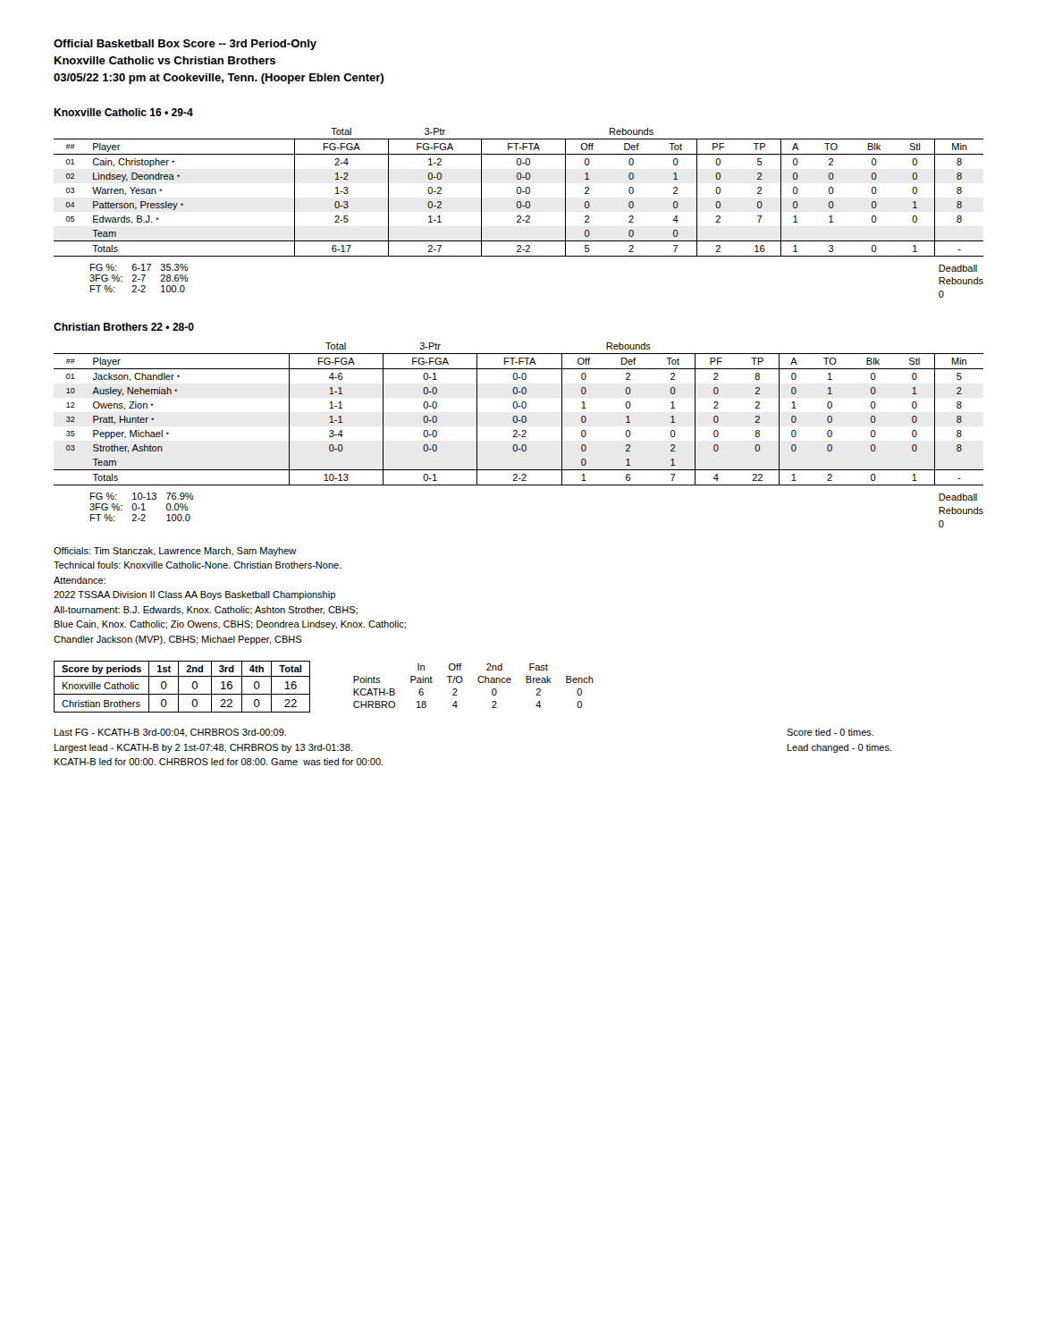Official Basketball Box Score -- 3rd Period-Only
Knoxville Catholic vs Christian Brothers
03/05/22 1:30 pm at Cookeville, Tenn. (Hooper Eblen Center)
Knoxville Catholic 16 • 29-4
| | | Total | 3-Ptr | | Rebounds | | | | | | | |
| --- | --- | --- | --- | --- | --- | --- | --- | --- | --- | --- | --- | --- |
| ## | Player | FG-FGA | FG-FGA | FT-FTA | Off | Def | Tot | PF | TP | A | TO | Blk | Stl | Min |
| 01 | Cain, Christopher * | 2-4 | 1-2 | 0-0 | 0 | 0 | 0 | 0 | 5 | 0 | 2 | 0 | 0 | 8 |
| 02 | Lindsey, Deondrea * | 1-2 | 0-0 | 0-0 | 1 | 0 | 1 | 0 | 2 | 0 | 0 | 0 | 0 | 8 |
| 03 | Warren, Yesan * | 1-3 | 0-2 | 0-0 | 2 | 0 | 2 | 0 | 2 | 0 | 0 | 0 | 0 | 8 |
| 04 | Patterson, Pressley * | 0-3 | 0-2 | 0-0 | 0 | 0 | 0 | 0 | 0 | 0 | 0 | 0 | 1 | 8 |
| 05 | Edwards, B.J. * | 2-5 | 1-1 | 2-2 | 2 | 2 | 4 | 2 | 7 | 1 | 1 | 0 | 0 | 8 |
| | Team | | | | 0 | 0 | 0 | | | | | | | |
| | Totals | 6-17 | 2-7 | 2-2 | 5 | 2 | 7 | 2 | 16 | 1 | 3 | 0 | 1 | - |
| FG %: | 6-17 | 35.3% |
| 3FG %: | 2-7 | 28.6% |
| FT %: | 2-2 | 100.0 |
Deadball
Rebounds
0
Christian Brothers 22 • 28-0
| | | Total | 3-Ptr | | Rebounds | | | | | | | |
| --- | --- | --- | --- | --- | --- | --- | --- | --- | --- | --- | --- | --- |
| ## | Player | FG-FGA | FG-FGA | FT-FTA | Off | Def | Tot | PF | TP | A | TO | Blk | Stl | Min |
| 01 | Jackson, Chandler * | 4-6 | 0-1 | 0-0 | 0 | 2 | 2 | 2 | 8 | 0 | 1 | 0 | 0 | 5 |
| 10 | Ausley, Nehemiah * | 1-1 | 0-0 | 0-0 | 0 | 0 | 0 | 0 | 2 | 0 | 1 | 0 | 1 | 2 |
| 12 | Owens, Zion * | 1-1 | 0-0 | 0-0 | 1 | 0 | 1 | 2 | 2 | 1 | 0 | 0 | 0 | 8 |
| 32 | Pratt, Hunter * | 1-1 | 0-0 | 0-0 | 0 | 1 | 1 | 0 | 2 | 0 | 0 | 0 | 0 | 8 |
| 35 | Pepper, Michael * | 3-4 | 0-0 | 2-2 | 0 | 0 | 0 | 0 | 8 | 0 | 0 | 0 | 0 | 8 |
| 03 | Strother, Ashton | 0-0 | 0-0 | 0-0 | 0 | 2 | 2 | 0 | 0 | 0 | 0 | 0 | 0 | 8 |
| | Team | | | | 0 | 1 | 1 | | | | | | | |
| | Totals | 10-13 | 0-1 | 2-2 | 1 | 6 | 7 | 4 | 22 | 1 | 2 | 0 | 1 | - |
| FG %: | 10-13 | 76.9% |
| 3FG %: | 0-1 | 0.0% |
| FT %: | 2-2 | 100.0 |
Deadball
Rebounds
0
Officials: Tim Stanczak, Lawrence March, Sam Mayhew
Technical fouls: Knoxville Catholic-None. Christian Brothers-None.
Attendance:
2022 TSSAA Division II Class AA Boys Basketball Championship
All-tournament: B.J. Edwards, Knox. Catholic; Ashton Strother, CBHS;
Blue Cain, Knox. Catholic; Zio Owens, CBHS; Deondrea Lindsey, Knox. Catholic;
Chandler Jackson (MVP), CBHS; Michael Pepper, CBHS
| Score by periods | 1st | 2nd | 3rd | 4th | Total |
| --- | --- | --- | --- | --- | --- |
| Knoxville Catholic | 0 | 0 | 16 | 0 | 16 |
| Christian Brothers | 0 | 0 | 22 | 0 | 22 |
| | In | Off | 2nd | Fast | |
| --- | --- | --- | --- | --- | --- |
| Points | Paint | T/O | Chance | Break | Bench |
| KCATH-B | 6 | 2 | 0 | 2 | 0 |
| CHRBRO | 18 | 4 | 2 | 4 | 0 |
Last FG - KCATH-B 3rd-00:04, CHRBROS 3rd-00:09.
Largest lead - KCATH-B by 2 1st-07:48, CHRBROS by 13 3rd-01:38.
KCATH-B led for 00:00. CHRBROS led for 08:00. Game was tied for 00:00.
Score tied - 0 times.
Lead changed - 0 times.